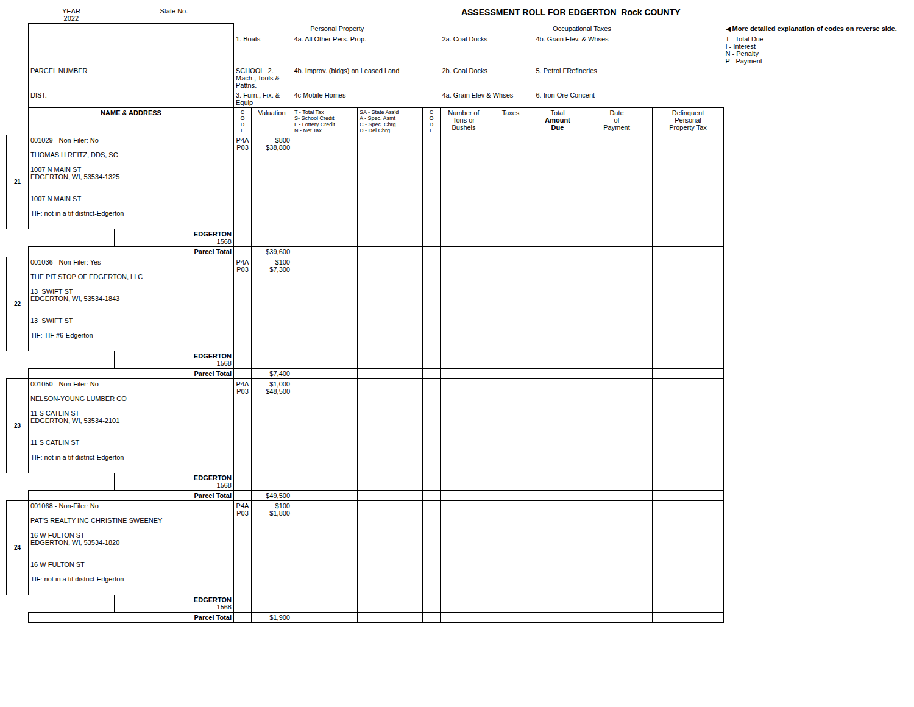| | YEAR 2022 | State No. | ASSESSMENT ROLL FOR EDGERTON Rock COUNTY |
| | | Personal Property | Occupational Taxes | ◀ More detailed explanation of codes on reverse side. |
| | | 1. Boats | 4a. All Other Pers. Prop. | 2a. Coal Docks | 4b. Grain Elev. & Whses | T - Total Due I - Interest N - Penalty P - Payment |
| | PARCEL NUMBER | SCHOOL 2. Mach., Tools & Pattns. | 4b. Improv. (bldgs) on Leased Land | 2b. Coal Docks | 5. Petrol FRefineries | |
| | DIST. | 3. Furn., Fix. & Equip | 4c Mobile Homes | 4a. Grain Elev & Whses | 6. Iron Ore Concent | |
| | NAME & ADDRESS | C O D E | Valuation | T - Total Tax S- School Credit L - Lottery Credit N - Net Tax | SA - State Ass'd A - Spec. Asmt C - Spec. Chrg D - Del Chrg | C O D E | Number of Tons or Bushels | Taxes | Total Amount Due | Date of Payment | Delinquent Personal Property Tax |
| 21 | 001029 - Non-Filer: No THOMAS H REITZ, DDS, SC 1007 N MAIN ST EDGERTON, WI, 53534-1325 1007 N MAIN ST TIF: not in a tif district-Edgerton | P4A P03 | $800 $38,800 | | | | | | | | |
| | | EDGERTON 1568 | | | | | | | | | | |
| | Parcel Total | | $39,600 | | | | | | | | |
| 22 | 001036 - Non-Filer: Yes THE PIT STOP OF EDGERTON, LLC 13 SWIFT ST EDGERTON, WI, 53534-1843 13 SWIFT ST TIF: TIF #6-Edgerton | P4A P03 | $100 $7,300 | | | | | | | | |
| | | EDGERTON 1568 | | | | | | | | | | |
| | Parcel Total | | $7,400 | | | | | | | | |
| 23 | 001050 - Non-Filer: No NELSON-YOUNG LUMBER CO 11 S CATLIN ST EDGERTON, WI, 53534-2101 11 S CATLIN ST TIF: not in a tif district-Edgerton | P4A P03 | $1,000 $48,500 | | | | | | | | |
| | | EDGERTON 1568 | | | | | | | | | | |
| | Parcel Total | | $49,500 | | | | | | | | |
| 24 | 001068 - Non-Filer: No PAT'S REALTY INC CHRISTINE SWEENEY 16 W FULTON ST EDGERTON, WI, 53534-1820 16 W FULTON ST TIF: not in a tif district-Edgerton | P4A P03 | $100 $1,800 | | | | | | | | |
| | | EDGERTON 1568 | | | | | | | | | | |
| | Parcel Total | | $1,900 | | | | | | | | |